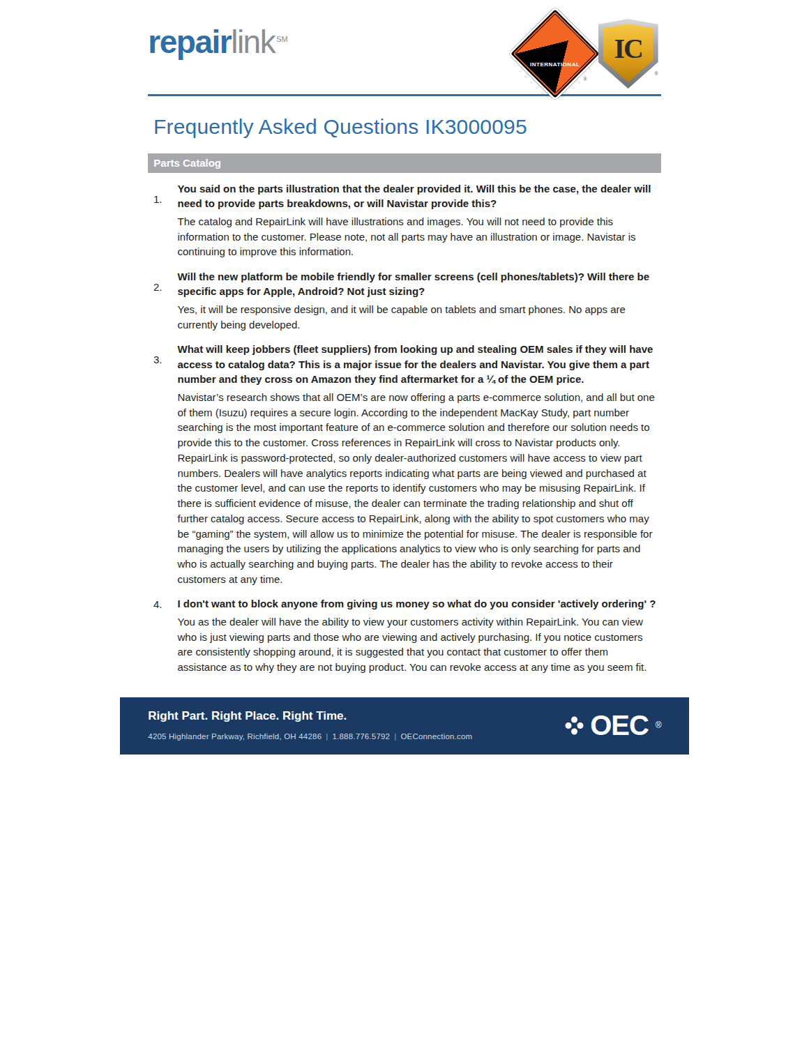repair link SM
INTERNATIONAL
®
IC
®
Frequently Asked Questions IK3000095
Parts Catalog
You said on the parts illustration that the dealer provided it. Will this be the case, the dealer will need to provide parts breakdowns, or will Navistar provide this?
The catalog and RepairLink will have illustrations and images. You will not need to provide this information to the customer. Please note, not all parts may have an illustration or image. Navistar is continuing to improve this information.
Will the new platform be mobile friendly for smaller screens (cell phones/tablets)? Will there be specific apps for Apple, Android? Not just sizing?
Yes, it will be responsive design, and it will be capable on tablets and smart phones. No apps are currently being developed.
What will keep jobbers (fleet suppliers) from looking up and stealing OEM sales if they will have access to catalog data? This is a major issue for the dealers and Navistar. You give them a part number and they cross on Amazon they find aftermarket for a ¼ of the OEM price.
Navistar’s research shows that all OEM’s are now offering a parts e-commerce solution, and all but one of them (Isuzu) requires a secure login. According to the independent MacKay Study, part number searching is the most important feature of an e-commerce solution and therefore our solution needs to provide this to the customer. Cross references in RepairLink will cross to Navistar products only. RepairLink is password-protected, so only dealer-authorized customers will have access to view part numbers. Dealers will have analytics reports indicating what parts are being viewed and purchased at the customer level, and can use the reports to identify customers who may be misusing RepairLink. If there is sufficient evidence of misuse, the dealer can terminate the trading relationship and shut off further catalog access. Secure access to RepairLink, along with the ability to spot customers who may be “gaming” the system, will allow us to minimize the potential for misuse. The dealer is responsible for managing the users by utilizing the applications analytics to view who is only searching for parts and who is actually searching and buying parts. The dealer has the ability to revoke access to their customers at any time.
I don't want to block anyone from giving us money so what do you consider 'actively ordering' ?
You as the dealer will have the ability to view your customers activity within RepairLink. You can view who is just viewing parts and those who are viewing and actively purchasing. If you notice customers are consistently shopping around, it is suggested that you contact that customer to offer them assistance as to why they are not buying product. You can revoke access at any time as you seem fit.
Right Part. Right Place. Right Time.
4205 Highlander Parkway, Richfield, OH 44286|1.888.776.5792|OEConnection.com
OEC®